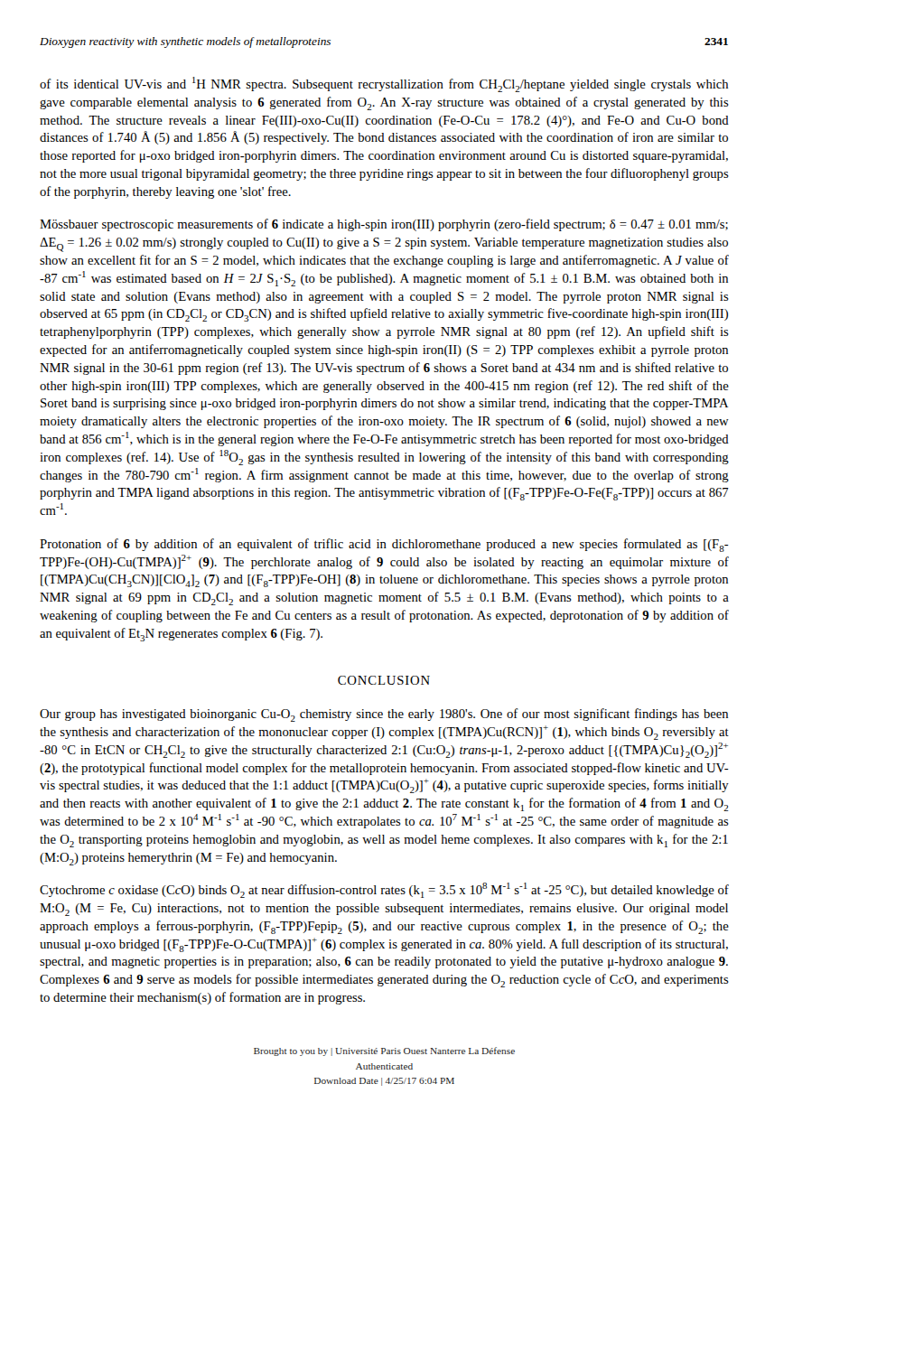Dioxygen reactivity with synthetic models of metalloproteins 2341
of its identical UV-vis and 1H NMR spectra. Subsequent recrystallization from CH2Cl2/heptane yielded single crystals which gave comparable elemental analysis to 6 generated from O2. An X-ray structure was obtained of a crystal generated by this method. The structure reveals a linear Fe(III)-oxo-Cu(II) coordination (Fe-O-Cu = 178.2 (4)°), and Fe-O and Cu-O bond distances of 1.740 Å (5) and 1.856 Å (5) respectively. The bond distances associated with the coordination of iron are similar to those reported for μ-oxo bridged iron-porphyrin dimers. The coordination environment around Cu is distorted square-pyramidal, not the more usual trigonal bipyramidal geometry; the three pyridine rings appear to sit in between the four difluorophenyl groups of the porphyrin, thereby leaving one 'slot' free.
Mössbauer spectroscopic measurements of 6 indicate a high-spin iron(III) porphyrin (zero-field spectrum; δ = 0.47 ± 0.01 mm/s; ΔEQ = 1.26 ± 0.02 mm/s) strongly coupled to Cu(II) to give a S = 2 spin system. Variable temperature magnetization studies also show an excellent fit for an S = 2 model, which indicates that the exchange coupling is large and antiferromagnetic. A J value of -87 cm-1 was estimated based on H = 2J S1·S2 (to be published). A magnetic moment of 5.1 ± 0.1 B.M. was obtained both in solid state and solution (Evans method) also in agreement with a coupled S = 2 model. The pyrrole proton NMR signal is observed at 65 ppm (in CD2Cl2 or CD3CN) and is shifted upfield relative to axially symmetric five-coordinate high-spin iron(III) tetraphenylporphyrin (TPP) complexes, which generally show a pyrrole NMR signal at 80 ppm (ref 12). An upfield shift is expected for an antiferromagnetically coupled system since high-spin iron(II) (S = 2) TPP complexes exhibit a pyrrole proton NMR signal in the 30-61 ppm region (ref 13). The UV-vis spectrum of 6 shows a Soret band at 434 nm and is shifted relative to other high-spin iron(III) TPP complexes, which are generally observed in the 400-415 nm region (ref 12). The red shift of the Soret band is surprising since μ-oxo bridged iron-porphyrin dimers do not show a similar trend, indicating that the copper-TMPA moiety dramatically alters the electronic properties of the iron-oxo moiety. The IR spectrum of 6 (solid, nujol) showed a new band at 856 cm-1, which is in the general region where the Fe-O-Fe antisymmetric stretch has been reported for most oxo-bridged iron complexes (ref. 14). Use of 18O2 gas in the synthesis resulted in lowering of the intensity of this band with corresponding changes in the 780-790 cm-1 region. A firm assignment cannot be made at this time, however, due to the overlap of strong porphyrin and TMPA ligand absorptions in this region. The antisymmetric vibration of [(F8-TPP)Fe-O-Fe(F8-TPP)] occurs at 867 cm-1.
Protonation of 6 by addition of an equivalent of triflic acid in dichloromethane produced a new species formulated as [(F8-TPP)Fe-(OH)-Cu(TMPA)]2+ (9). The perchlorate analog of 9 could also be isolated by reacting an equimolar mixture of [(TMPA)Cu(CH3CN)][ClO4]2 (7) and [(F8-TPP)Fe-OH] (8) in toluene or dichloromethane. This species shows a pyrrole proton NMR signal at 69 ppm in CD2Cl2 and a solution magnetic moment of 5.5 ± 0.1 B.M. (Evans method), which points to a weakening of coupling between the Fe and Cu centers as a result of protonation. As expected, deprotonation of 9 by addition of an equivalent of Et3N regenerates complex 6 (Fig. 7).
CONCLUSION
Our group has investigated bioinorganic Cu-O2 chemistry since the early 1980's. One of our most significant findings has been the synthesis and characterization of the mononuclear copper (I) complex [(TMPA)Cu(RCN)]+ (1), which binds O2 reversibly at -80 °C in EtCN or CH2Cl2 to give the structurally characterized 2:1 (Cu:O2) trans-μ-1, 2-peroxo adduct [{(TMPA)Cu}2(O2)]2+ (2), the prototypical functional model complex for the metalloprotein hemocyanin. From associated stopped-flow kinetic and UV-vis spectral studies, it was deduced that the 1:1 adduct [(TMPA)Cu(O2)]+ (4), a putative cupric superoxide species, forms initially and then reacts with another equivalent of 1 to give the 2:1 adduct 2. The rate constant k1 for the formation of 4 from 1 and O2 was determined to be 2 x 104 M-1 s-1 at -90 °C, which extrapolates to ca. 107 M-1 s-1 at -25 °C, the same order of magnitude as the O2 transporting proteins hemoglobin and myoglobin, as well as model heme complexes. It also compares with k1 for the 2:1 (M:O2) proteins hemerythrin (M = Fe) and hemocyanin.
Cytochrome c oxidase (Cc O) binds O2 at near diffusion-control rates (k1 = 3.5 x 108 M-1 s-1 at -25 °C), but detailed knowledge of M:O2 (M = Fe, Cu) interactions, not to mention the possible subsequent intermediates, remains elusive. Our original model approach employs a ferrous-porphyrin, (F8-TPP)Fepip2 (5), and our reactive cuprous complex 1, in the presence of O2; the unusual μ-oxo bridged [(F8-TPP)Fe-O-Cu(TMPA)]+ (6) complex is generated in ca. 80% yield. A full description of its structural, spectral, and magnetic properties is in preparation; also, 6 can be readily protonated to yield the putative μ-hydroxo analogue 9. Complexes 6 and 9 serve as models for possible intermediates generated during the O2 reduction cycle of Cc O, and experiments to determine their mechanism(s) of formation are in progress.
Brought to you by | Université Paris Ouest Nanterre La Défense
Authenticated
Download Date | 4/25/17 6:04 PM